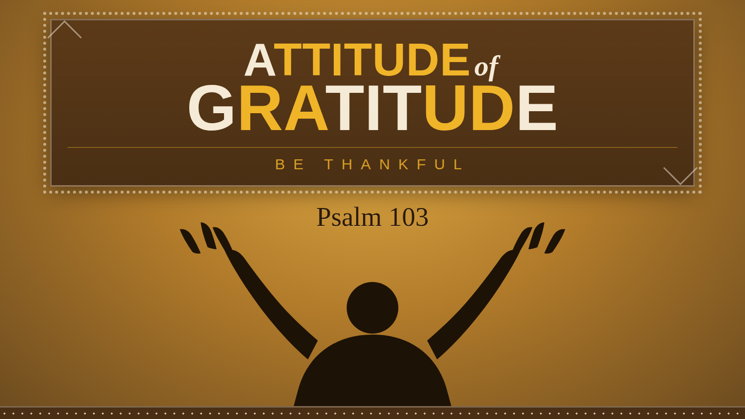ATTITUDE of GRA TIT UD E
Be Thankful
Psalm 103